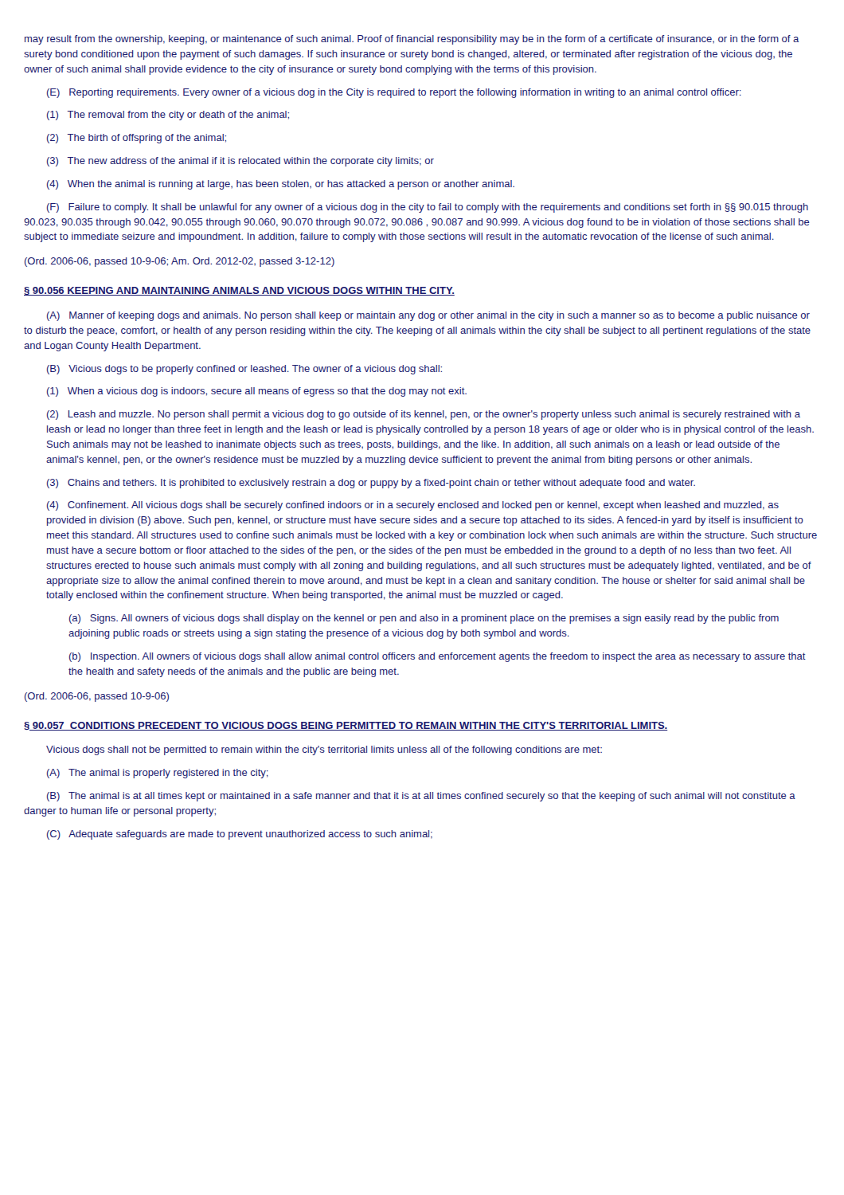may result from the ownership, keeping, or maintenance of such animal. Proof of financial responsibility may be in the form of a certificate of insurance, or in the form of a surety bond conditioned upon the payment of such damages. If such insurance or surety bond is changed, altered, or terminated after registration of the vicious dog, the owner of such animal shall provide evidence to the city of insurance or surety bond complying with the terms of this provision.
(E) Reporting requirements. Every owner of a vicious dog in the City is required to report the following information in writing to an animal control officer:
(1) The removal from the city or death of the animal;
(2) The birth of offspring of the animal;
(3) The new address of the animal if it is relocated within the corporate city limits; or
(4) When the animal is running at large, has been stolen, or has attacked a person or another animal.
(F) Failure to comply. It shall be unlawful for any owner of a vicious dog in the city to fail to comply with the requirements and conditions set forth in §§ 90.015 through 90.023, 90.035 through 90.042, 90.055 through 90.060, 90.070 through 90.072, 90.086 , 90.087 and 90.999. A vicious dog found to be in violation of those sections shall be subject to immediate seizure and impoundment. In addition, failure to comply with those sections will result in the automatic revocation of the license of such animal.
(Ord. 2006-06, passed 10-9-06; Am. Ord. 2012-02, passed 3-12-12)
§ 90.056 KEEPING AND MAINTAINING ANIMALS AND VICIOUS DOGS WITHIN THE CITY.
(A) Manner of keeping dogs and animals. No person shall keep or maintain any dog or other animal in the city in such a manner so as to become a public nuisance or to disturb the peace, comfort, or health of any person residing within the city. The keeping of all animals within the city shall be subject to all pertinent regulations of the state and Logan County Health Department.
(B) Vicious dogs to be properly confined or leashed. The owner of a vicious dog shall:
(1) When a vicious dog is indoors, secure all means of egress so that the dog may not exit.
(2) Leash and muzzle. No person shall permit a vicious dog to go outside of its kennel, pen, or the owner's property unless such animal is securely restrained with a leash or lead no longer than three feet in length and the leash or lead is physically controlled by a person 18 years of age or older who is in physical control of the leash. Such animals may not be leashed to inanimate objects such as trees, posts, buildings, and the like. In addition, all such animals on a leash or lead outside of the animal's kennel, pen, or the owner's residence must be muzzled by a muzzling device sufficient to prevent the animal from biting persons or other animals.
(3) Chains and tethers. It is prohibited to exclusively restrain a dog or puppy by a fixed-point chain or tether without adequate food and water.
(4) Confinement. All vicious dogs shall be securely confined indoors or in a securely enclosed and locked pen or kennel, except when leashed and muzzled, as provided in division (B) above. Such pen, kennel, or structure must have secure sides and a secure top attached to its sides. A fenced-in yard by itself is insufficient to meet this standard. All structures used to confine such animals must be locked with a key or combination lock when such animals are within the structure. Such structure must have a secure bottom or floor attached to the sides of the pen, or the sides of the pen must be embedded in the ground to a depth of no less than two feet. All structures erected to house such animals must comply with all zoning and building regulations, and all such structures must be adequately lighted, ventilated, and be of appropriate size to allow the animal confined therein to move around, and must be kept in a clean and sanitary condition. The house or shelter for said animal shall be totally enclosed within the confinement structure. When being transported, the animal must be muzzled or caged.
(a) Signs. All owners of vicious dogs shall display on the kennel or pen and also in a prominent place on the premises a sign easily read by the public from adjoining public roads or streets using a sign stating the presence of a vicious dog by both symbol and words.
(b) Inspection. All owners of vicious dogs shall allow animal control officers and enforcement agents the freedom to inspect the area as necessary to assure that the health and safety needs of the animals and the public are being met.
(Ord. 2006-06, passed 10-9-06)
§ 90.057 CONDITIONS PRECEDENT TO VICIOUS DOGS BEING PERMITTED TO REMAIN WITHIN THE CITY'S TERRITORIAL LIMITS.
Vicious dogs shall not be permitted to remain within the city's territorial limits unless all of the following conditions are met:
(A) The animal is properly registered in the city;
(B) The animal is at all times kept or maintained in a safe manner and that it is at all times confined securely so that the keeping of such animal will not constitute a danger to human life or personal property;
(C) Adequate safeguards are made to prevent unauthorized access to such animal;